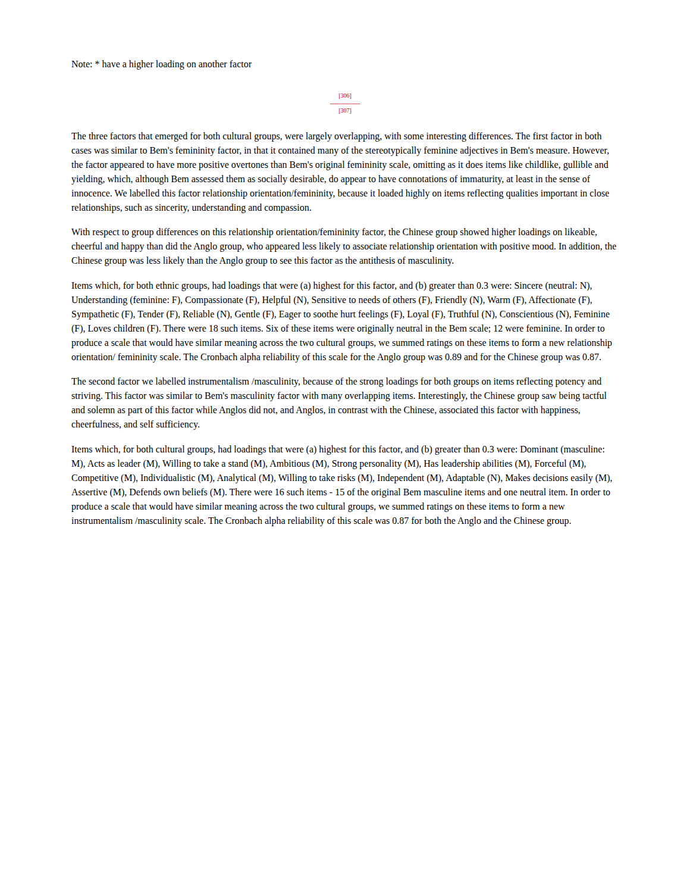Note: * have a higher loading on another factor
[306] --------------- [307]
The three factors that emerged for both cultural groups, were largely overlapping, with some interesting differences. The first factor in both cases was similar to Bem's femininity factor, in that it contained many of the stereotypically feminine adjectives in Bem's measure. However, the factor appeared to have more positive overtones than Bem's original femininity scale, omitting as it does items like childlike, gullible and yielding, which, although Bem assessed them as socially desirable, do appear to have connotations of immaturity, at least in the sense of innocence. We labelled this factor relationship orientation/femininity, because it loaded highly on items reflecting qualities important in close relationships, such as sincerity, understanding and compassion.
With respect to group differences on this relationship orientation/femininity factor, the Chinese group showed higher loadings on likeable, cheerful and happy than did the Anglo group, who appeared less likely to associate relationship orientation with positive mood. In addition, the Chinese group was less likely than the Anglo group to see this factor as the antithesis of masculinity.
Items which, for both ethnic groups, had loadings that were (a) highest for this factor, and (b) greater than 0.3 were: Sincere (neutral: N), Understanding (feminine: F), Compassionate (F), Helpful (N), Sensitive to needs of others (F), Friendly (N), Warm (F), Affectionate (F), Sympathetic (F), Tender (F), Reliable (N), Gentle (F), Eager to soothe hurt feelings (F), Loyal (F), Truthful (N), Conscientious (N), Feminine (F), Loves children (F). There were 18 such items. Six of these items were originally neutral in the Bem scale; 12 were feminine. In order to produce a scale that would have similar meaning across the two cultural groups, we summed ratings on these items to form a new relationship orientation/ femininity scale. The Cronbach alpha reliability of this scale for the Anglo group was 0.89 and for the Chinese group was 0.87.
The second factor we labelled instrumentalism /masculinity, because of the strong loadings for both groups on items reflecting potency and striving. This factor was similar to Bem's masculinity factor with many overlapping items. Interestingly, the Chinese group saw being tactful and solemn as part of this factor while Anglos did not, and Anglos, in contrast with the Chinese, associated this factor with happiness, cheerfulness, and self sufficiency.
Items which, for both cultural groups, had loadings that were (a) highest for this factor, and (b) greater than 0.3 were: Dominant (masculine: M), Acts as leader (M), Willing to take a stand (M), Ambitious (M), Strong personality (M), Has leadership abilities (M), Forceful (M), Competitive (M), Individualistic (M), Analytical (M), Willing to take risks (M), Independent (M), Adaptable (N), Makes decisions easily (M), Assertive (M), Defends own beliefs (M). There were 16 such items - 15 of the original Bem masculine items and one neutral item. In order to produce a scale that would have similar meaning across the two cultural groups, we summed ratings on these items to form a new instrumentalism /masculinity scale. The Cronbach alpha reliability of this scale was 0.87 for both the Anglo and the Chinese group.